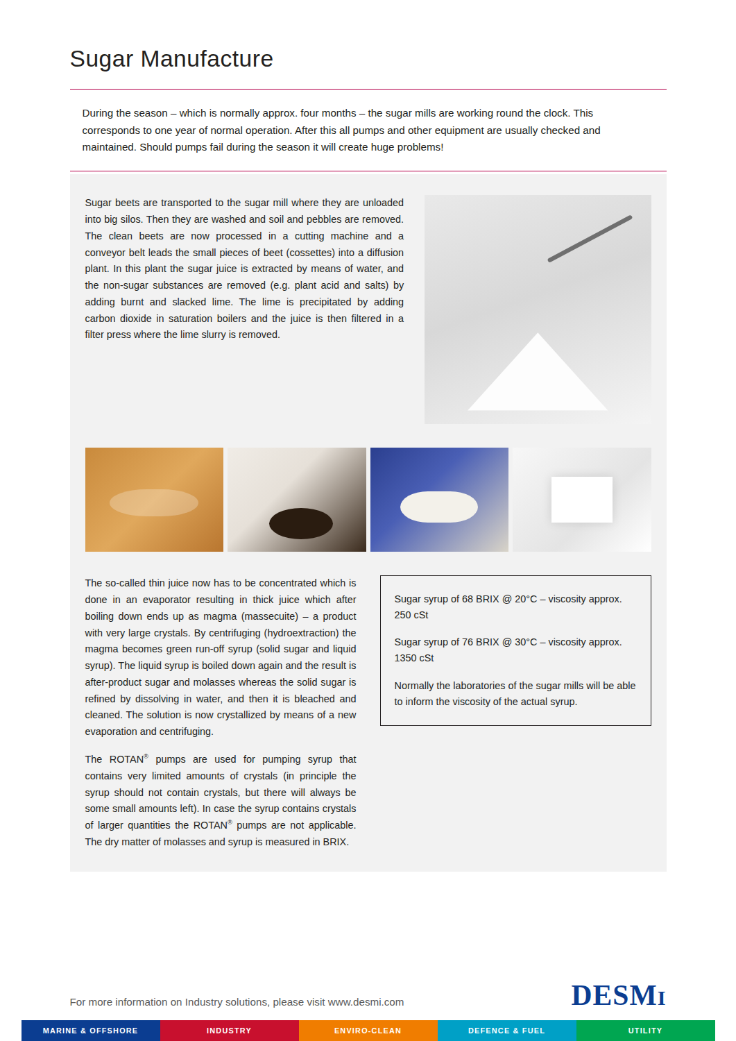Sugar Manufacture
During the season – which is normally approx. four months – the sugar mills are working round the clock. This corresponds to one year of normal operation. After this all pumps and other equipment are usually checked and maintained. Should pumps fail during the season it will create huge problems!
Sugar beets are transported to the sugar mill where they are unloaded into big silos. Then they are washed and soil and pebbles are removed. The clean beets are now processed in a cutting machine and a conveyor belt leads the small pieces of beet (cossettes) into a diffusion plant. In this plant the sugar juice is extracted by means of water, and the non-sugar substances are removed (e.g. plant acid and salts) by adding burnt and slacked lime. The lime is precipitated by adding carbon dioxide in saturation boilers and the juice is then filtered in a filter press where the lime slurry is removed.
The so-called thin juice now has to be concentrated which is done in an evaporator resulting in thick juice which after boiling down ends up as magma (massecuite) – a product with very large crystals. By centrifuging (hydroextraction) the magma becomes green run-off syrup (solid sugar and liquid syrup). The liquid syrup is boiled down again and the result is after-product sugar and molasses whereas the solid sugar is refined by dissolving in water, and then it is bleached and cleaned. The solution is now crystallized by means of a new evaporation and centrifuging.
The ROTAN® pumps are used for pumping syrup that contains very limited amounts of crystals (in principle the syrup should not contain crystals, but there will always be some small amounts left). In case the syrup contains crystals of larger quantities the ROTAN® pumps are not applicable. The dry matter of molasses and syrup is measured in BRIX.
Sugar syrup of 68 BRIX @ 20°C – viscosity approx. 250 cSt
Sugar syrup of 76 BRIX @ 30°C – viscosity approx. 1350 cSt
Normally the laboratories of the sugar mills will be able to inform the viscosity of the actual syrup.
For more information on Industry solutions, please visit www.desmi.com
DESMI
Marine & Offshore
Industry
Enviro-Clean
Defence & Fuel
Utility